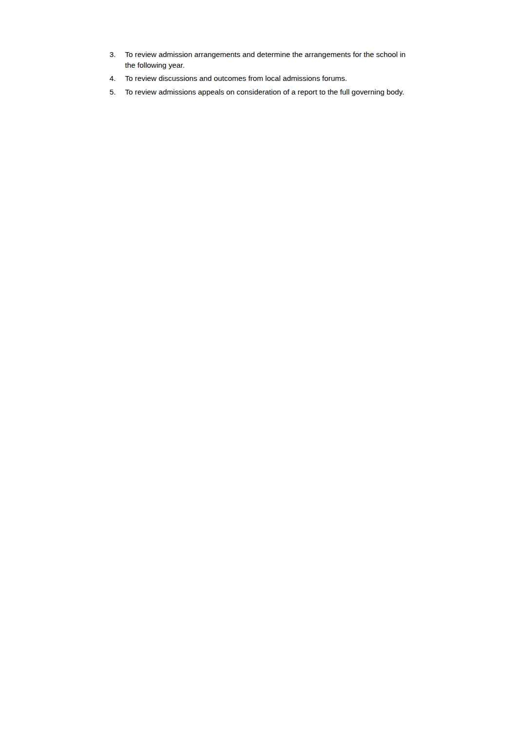3. To review admission arrangements and determine the arrangements for the school in the following year.
4. To review discussions and outcomes from local admissions forums.
5. To review admissions appeals on consideration of a report to the full governing body.